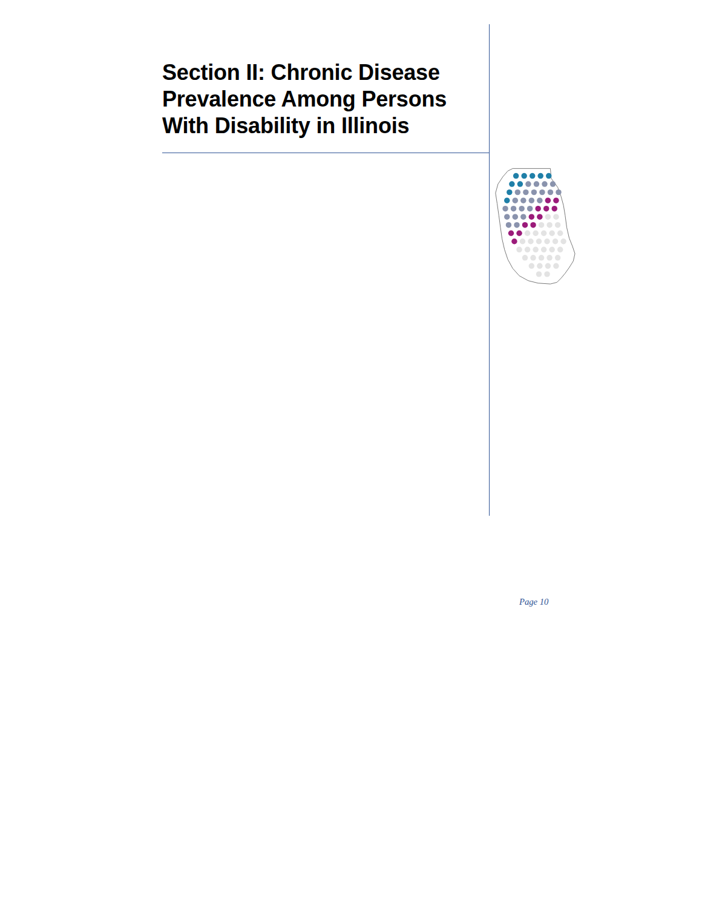Section II: Chronic Disease Prevalence Among Persons With Disability in Illinois
Page 10